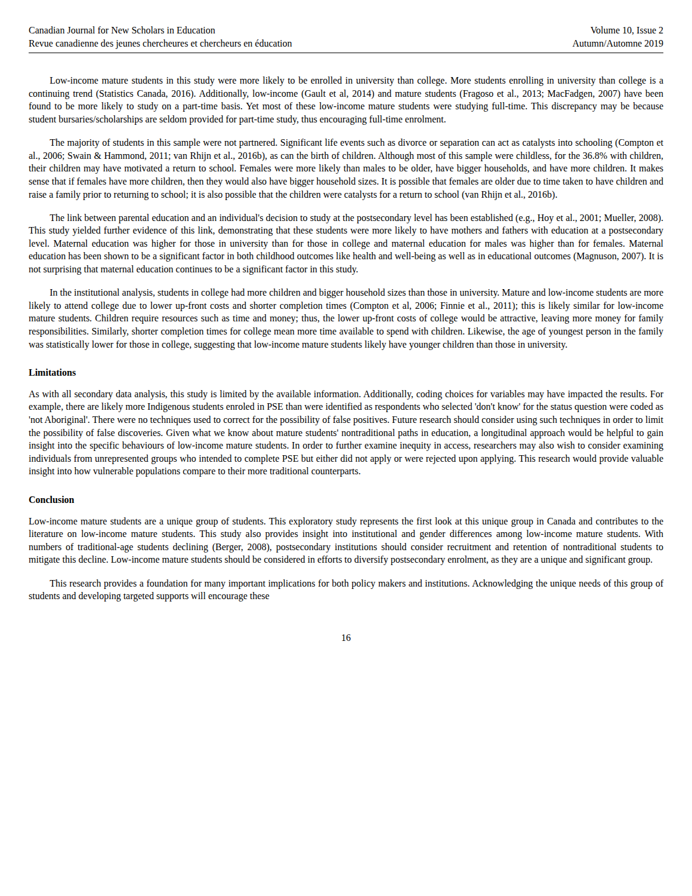| Canadian Journal for New Scholars in Education | Volume 10, Issue 2 |
| Revue canadienne des jeunes chercheures et chercheurs en éducation | Autumn/Automne 2019 |
Low-income mature students in this study were more likely to be enrolled in university than college. More students enrolling in university than college is a continuing trend (Statistics Canada, 2016). Additionally, low-income (Gault et al, 2014) and mature students (Fragoso et al., 2013; MacFadgen, 2007) have been found to be more likely to study on a part-time basis. Yet most of these low-income mature students were studying full-time. This discrepancy may be because student bursaries/scholarships are seldom provided for part-time study, thus encouraging full-time enrolment.
The majority of students in this sample were not partnered. Significant life events such as divorce or separation can act as catalysts into schooling (Compton et al., 2006; Swain & Hammond, 2011; van Rhijn et al., 2016b), as can the birth of children. Although most of this sample were childless, for the 36.8% with children, their children may have motivated a return to school. Females were more likely than males to be older, have bigger households, and have more children. It makes sense that if females have more children, then they would also have bigger household sizes. It is possible that females are older due to time taken to have children and raise a family prior to returning to school; it is also possible that the children were catalysts for a return to school (van Rhijn et al., 2016b).
The link between parental education and an individual's decision to study at the postsecondary level has been established (e.g., Hoy et al., 2001; Mueller, 2008). This study yielded further evidence of this link, demonstrating that these students were more likely to have mothers and fathers with education at a postsecondary level. Maternal education was higher for those in university than for those in college and maternal education for males was higher than for females. Maternal education has been shown to be a significant factor in both childhood outcomes like health and well-being as well as in educational outcomes (Magnuson, 2007). It is not surprising that maternal education continues to be a significant factor in this study.
In the institutional analysis, students in college had more children and bigger household sizes than those in university. Mature and low-income students are more likely to attend college due to lower up-front costs and shorter completion times (Compton et al, 2006; Finnie et al., 2011); this is likely similar for low-income mature students. Children require resources such as time and money; thus, the lower up-front costs of college would be attractive, leaving more money for family responsibilities. Similarly, shorter completion times for college mean more time available to spend with children. Likewise, the age of youngest person in the family was statistically lower for those in college, suggesting that low-income mature students likely have younger children than those in university.
Limitations
As with all secondary data analysis, this study is limited by the available information. Additionally, coding choices for variables may have impacted the results. For example, there are likely more Indigenous students enroled in PSE than were identified as respondents who selected 'don't know' for the status question were coded as 'not Aboriginal'. There were no techniques used to correct for the possibility of false positives. Future research should consider using such techniques in order to limit the possibility of false discoveries. Given what we know about mature students' nontraditional paths in education, a longitudinal approach would be helpful to gain insight into the specific behaviours of low-income mature students. In order to further examine inequity in access, researchers may also wish to consider examining individuals from unrepresented groups who intended to complete PSE but either did not apply or were rejected upon applying. This research would provide valuable insight into how vulnerable populations compare to their more traditional counterparts.
Conclusion
Low-income mature students are a unique group of students. This exploratory study represents the first look at this unique group in Canada and contributes to the literature on low-income mature students. This study also provides insight into institutional and gender differences among low-income mature students. With numbers of traditional-age students declining (Berger, 2008), postsecondary institutions should consider recruitment and retention of nontraditional students to mitigate this decline. Low-income mature students should be considered in efforts to diversify postsecondary enrolment, as they are a unique and significant group.
This research provides a foundation for many important implications for both policy makers and institutions. Acknowledging the unique needs of this group of students and developing targeted supports will encourage these
16